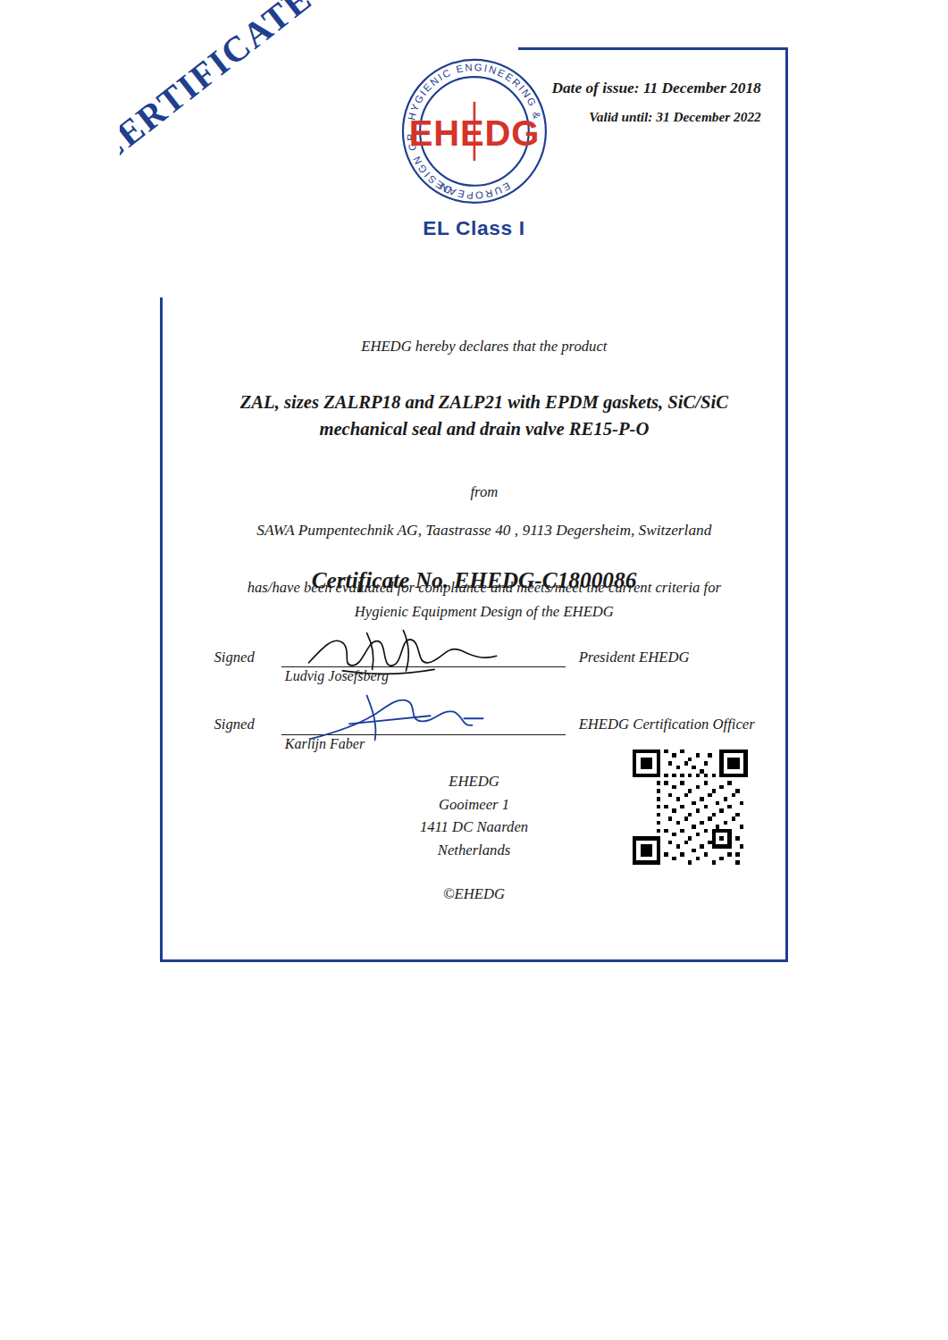CERTIFICATE OF COMPLIANCE
Date of issue: 11 December 2018
Valid until: 31 December 2022
HYGIENIC ENGINEERING & EUROPEAN DESIGN GROUP EHEDG
EL Class I
EHEDG hereby declares that the product
ZAL, sizes ZALRP18 and ZALP21 with EPDM gaskets, SiC/SiC mechanical seal and drain valve RE15-P-O
from
SAWA Pumpentechnik AG, Taastrasse 40 , 9113 Degersheim, Switzerland
has/have been evaluated for compliance and meets/meet the current criteria for
Hygienic Equipment Design of the EHEDG
Certificate No. EHEDG-C1800086
Signed Ludvig Josefsberg President EHEDG
Signed Karlijn Faber EHEDG Certification Officer
EHEDG
Gooimeer 1
1411 DC Naarden
Netherlands
©EHEDG